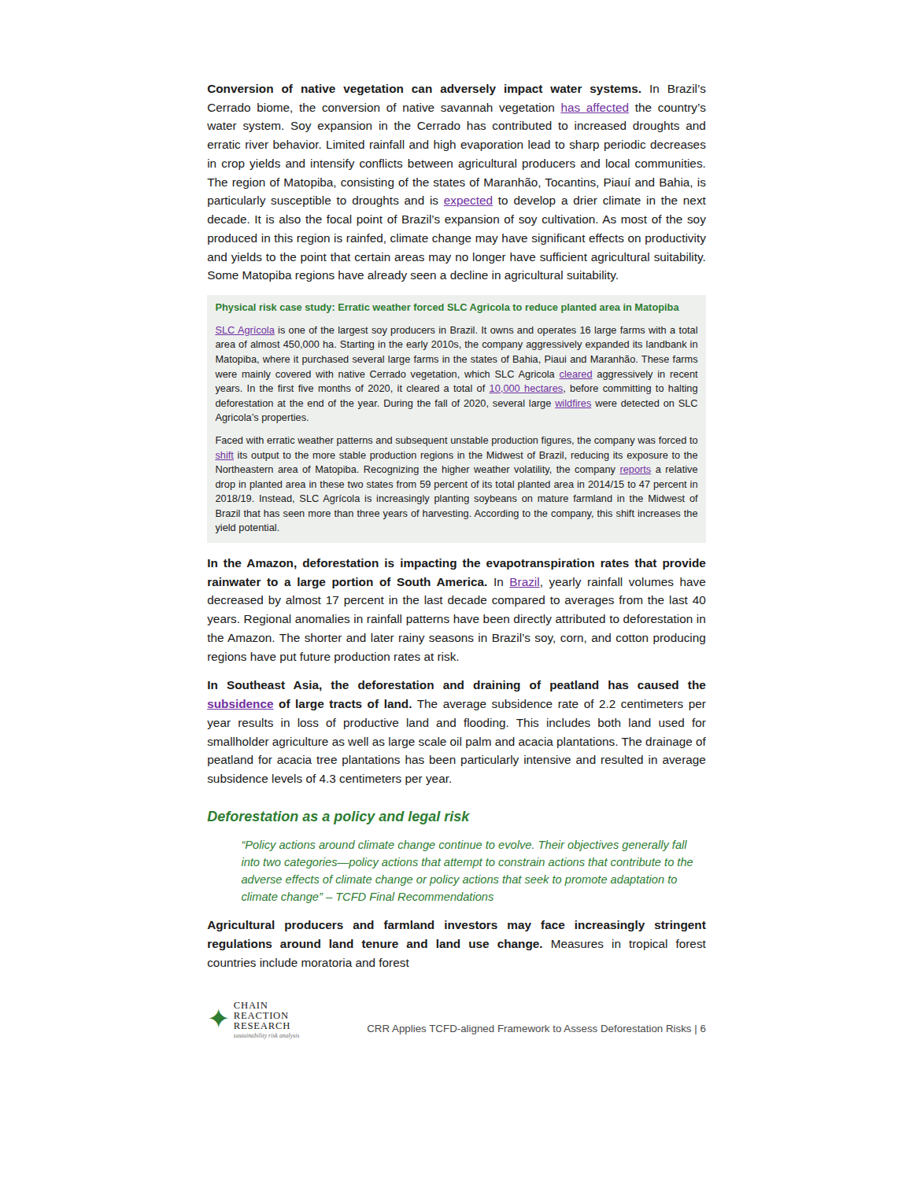Conversion of native vegetation can adversely impact water systems. In Brazil’s Cerrado biome, the conversion of native savannah vegetation has affected the country’s water system. Soy expansion in the Cerrado has contributed to increased droughts and erratic river behavior. Limited rainfall and high evaporation lead to sharp periodic decreases in crop yields and intensify conflicts between agricultural producers and local communities. The region of Matopiba, consisting of the states of Maranhão, Tocantins, Piauí and Bahia, is particularly susceptible to droughts and is expected to develop a drier climate in the next decade. It is also the focal point of Brazil’s expansion of soy cultivation. As most of the soy produced in this region is rainfed, climate change may have significant effects on productivity and yields to the point that certain areas may no longer have sufficient agricultural suitability. Some Matopiba regions have already seen a decline in agricultural suitability.
Physical risk case study: Erratic weather forced SLC Agricola to reduce planted area in Matopiba
SLC Agrícola is one of the largest soy producers in Brazil. It owns and operates 16 large farms with a total area of almost 450,000 ha. Starting in the early 2010s, the company aggressively expanded its landbank in Matopiba, where it purchased several large farms in the states of Bahia, Piaui and Maranhão. These farms were mainly covered with native Cerrado vegetation, which SLC Agricola cleared aggressively in recent years. In the first five months of 2020, it cleared a total of 10,000 hectares, before committing to halting deforestation at the end of the year. During the fall of 2020, several large wildfires were detected on SLC Agricola’s properties.
Faced with erratic weather patterns and subsequent unstable production figures, the company was forced to shift its output to the more stable production regions in the Midwest of Brazil, reducing its exposure to the Northeastern area of Matopiba. Recognizing the higher weather volatility, the company reports a relative drop in planted area in these two states from 59 percent of its total planted area in 2014/15 to 47 percent in 2018/19. Instead, SLC Agrícola is increasingly planting soybeans on mature farmland in the Midwest of Brazil that has seen more than three years of harvesting. According to the company, this shift increases the yield potential.
In the Amazon, deforestation is impacting the evapotranspiration rates that provide rainwater to a large portion of South America. In Brazil, yearly rainfall volumes have decreased by almost 17 percent in the last decade compared to averages from the last 40 years. Regional anomalies in rainfall patterns have been directly attributed to deforestation in the Amazon. The shorter and later rainy seasons in Brazil’s soy, corn, and cotton producing regions have put future production rates at risk.
In Southeast Asia, the deforestation and draining of peatland has caused the subsidence of large tracts of land. The average subsidence rate of 2.2 centimeters per year results in loss of productive land and flooding. This includes both land used for smallholder agriculture as well as large scale oil palm and acacia plantations. The drainage of peatland for acacia tree plantations has been particularly intensive and resulted in average subsidence levels of 4.3 centimeters per year.
Deforestation as a policy and legal risk
“Policy actions around climate change continue to evolve. Their objectives generally fall into two categories—policy actions that attempt to constrain actions that contribute to the adverse effects of climate change or policy actions that seek to promote adaptation to climate change” – TCFD Final Recommendations
Agricultural producers and farmland investors may face increasingly stringent regulations around land tenure and land use change. Measures in tropical forest countries include moratoria and forest
✦ CHAIN
REACTION
RESEARCH sustainability risk analysis
CRR Applies TCFD-aligned Framework to Assess Deforestation Risks | 6